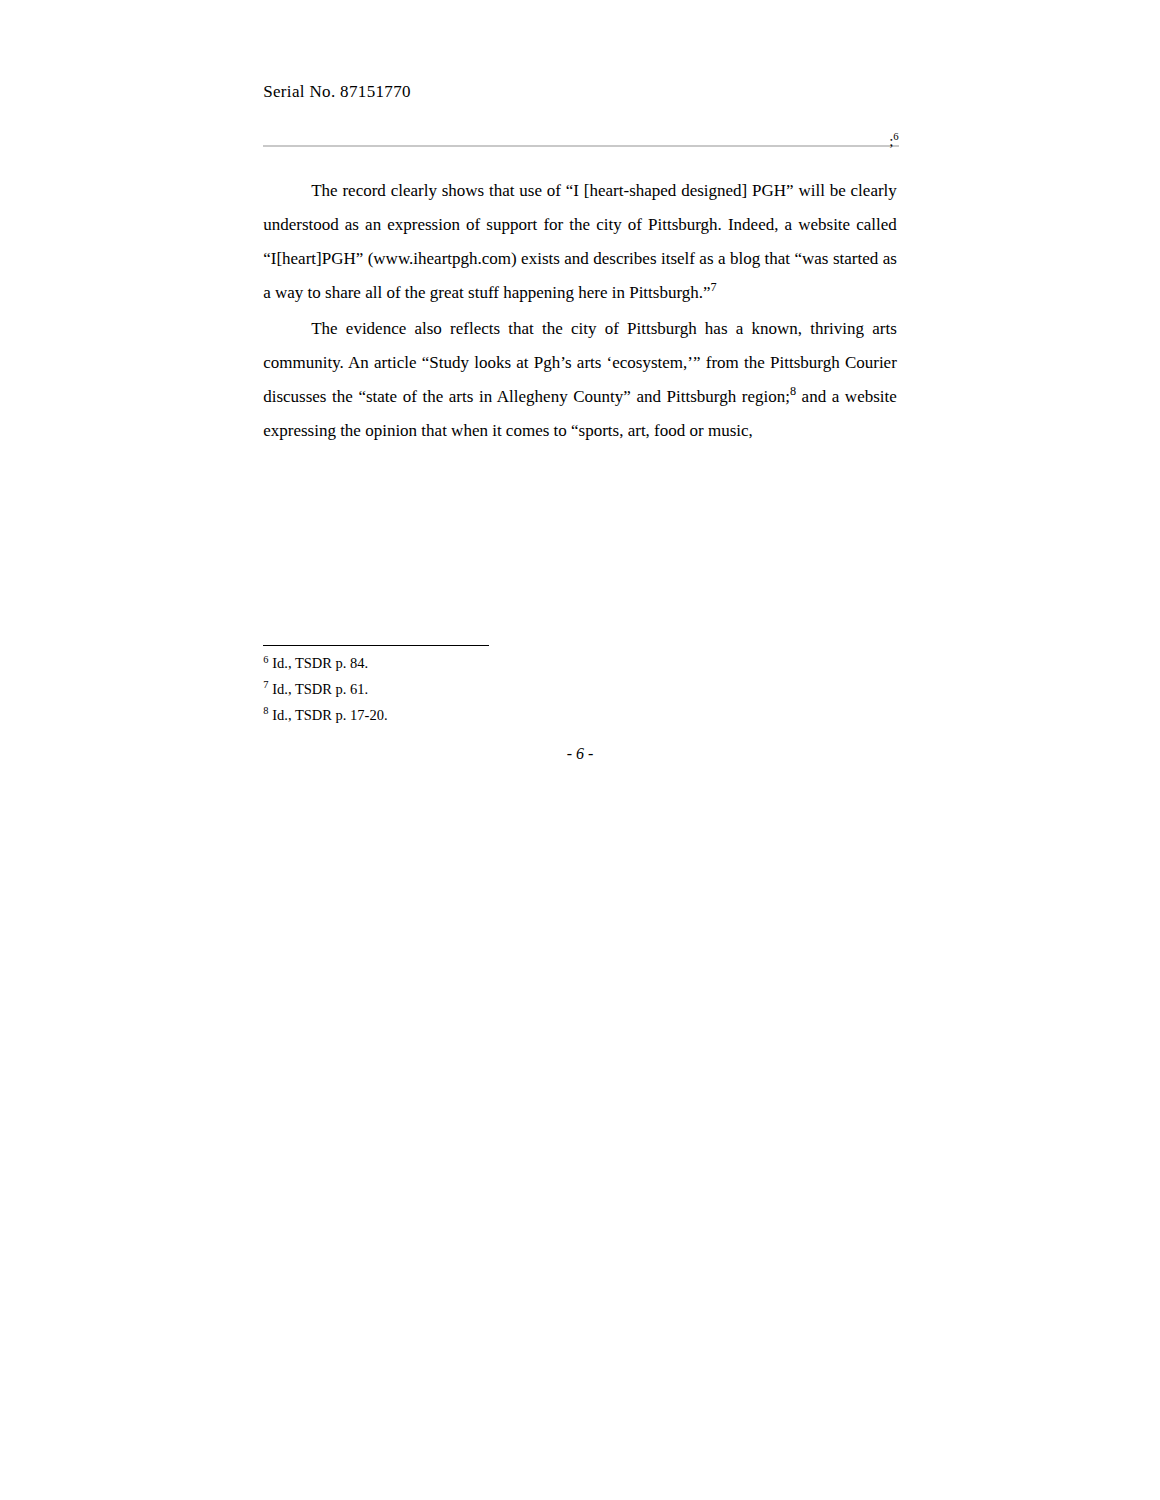Serial No. 87151770
;6
The record clearly shows that use of “I [heart-shaped designed] PGH” will be clearly understood as an expression of support for the city of Pittsburgh. Indeed, a website called “I[heart]PGH” (www.iheartpgh.com) exists and describes itself as a blog that “was started as a way to share all of the great stuff happening here in Pittsburgh.”7
The evidence also reflects that the city of Pittsburgh has a known, thriving arts community. An article “Study looks at Pgh’s arts ‘ecosystem,’” from the Pittsburgh Courier discusses the “state of the arts in Allegheny County” and Pittsburgh region;8 and a website expressing the opinion that when it comes to “sports, art, food or music,
6 Id., TSDR p. 84.
7 Id., TSDR p. 61.
8 Id., TSDR p. 17-20.
- 6 -